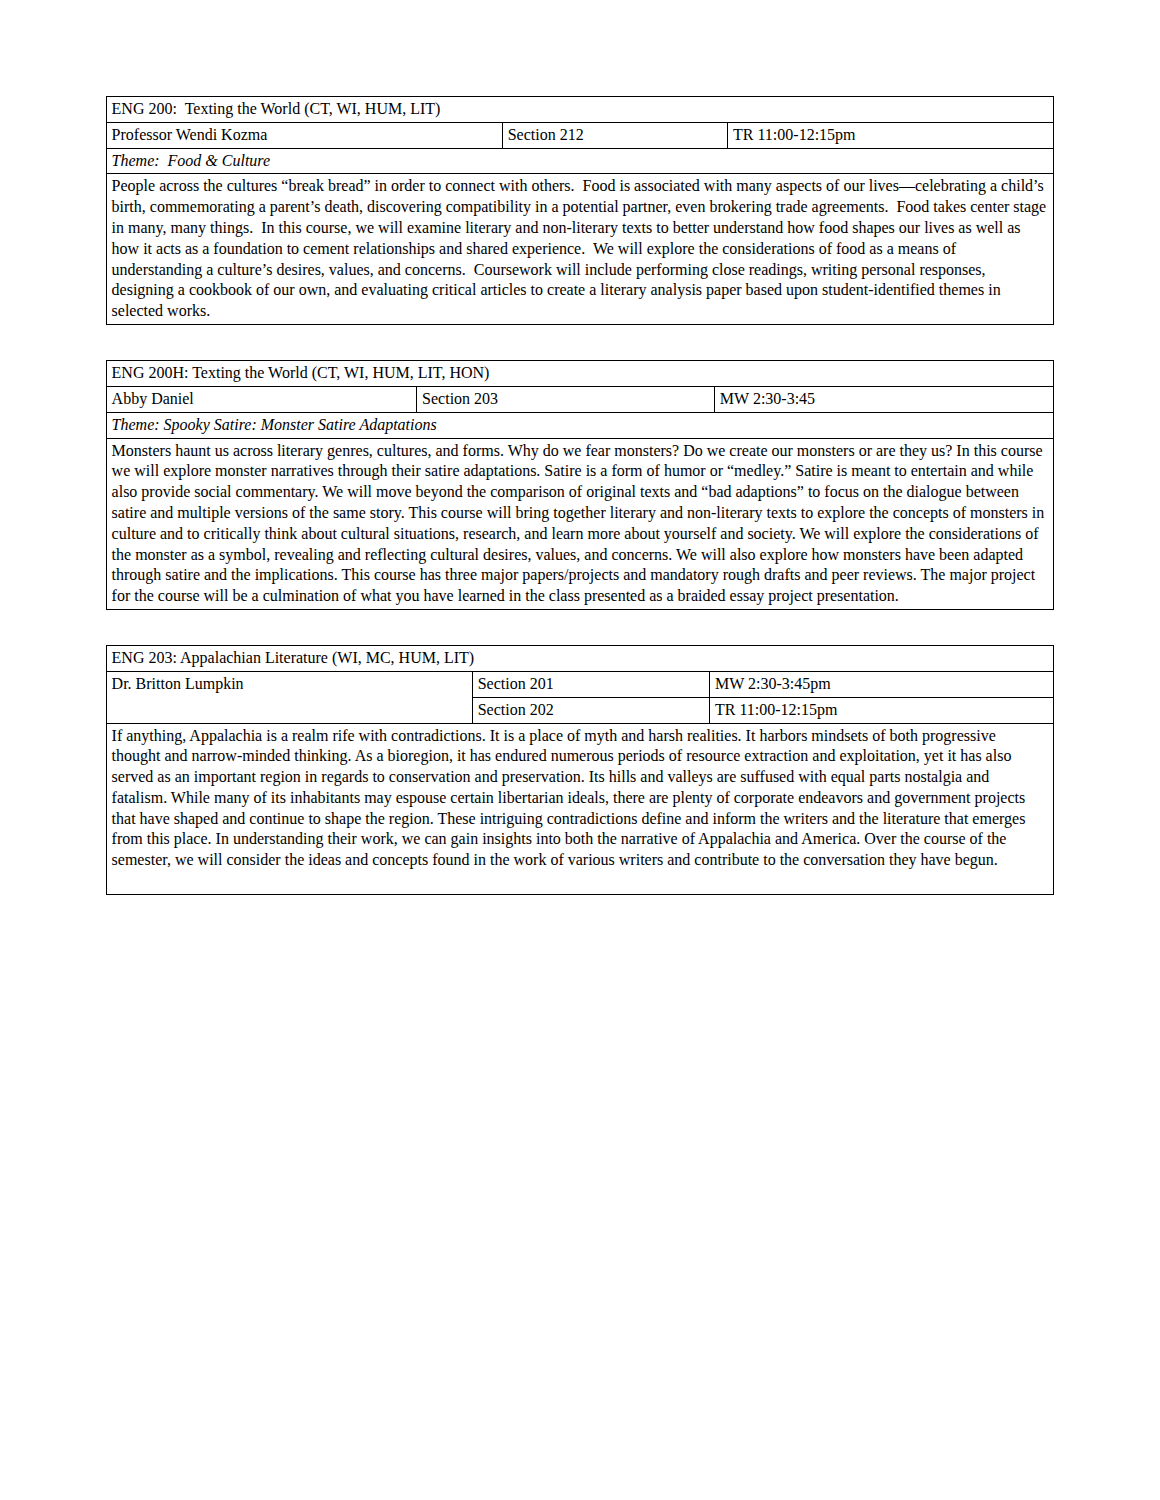| ENG 200: Texting the World (CT, WI, HUM, LIT) |
| Professor Wendi Kozma | Section 212 | TR 11:00-12:15pm |
| Theme: Food & Culture |
| People across the cultures “break bread” in order to connect with others. Food is associated with many aspects of our lives—celebrating a child’s birth, commemorating a parent’s death, discovering compatibility in a potential partner, even brokering trade agreements. Food takes center stage in many, many things. In this course, we will examine literary and non-literary texts to better understand how food shapes our lives as well as how it acts as a foundation to cement relationships and shared experience. We will explore the considerations of food as a means of understanding a culture’s desires, values, and concerns. Coursework will include performing close readings, writing personal responses, designing a cookbook of our own, and evaluating critical articles to create a literary analysis paper based upon student-identified themes in selected works. |
| ENG 200H: Texting the World (CT, WI, HUM, LIT, HON) |
| Abby Daniel | Section 203 | MW 2:30-3:45 |
| Theme: Spooky Satire: Monster Satire Adaptations |
| Monsters haunt us across literary genres, cultures, and forms. Why do we fear monsters? Do we create our monsters or are they us? In this course we will explore monster narratives through their satire adaptations. Satire is a form of humor or “medley.” Satire is meant to entertain and while also provide social commentary. We will move beyond the comparison of original texts and “bad adaptions” to focus on the dialogue between satire and multiple versions of the same story. This course will bring together literary and non-literary texts to explore the concepts of monsters in culture and to critically think about cultural situations, research, and learn more about yourself and society. We will explore the considerations of the monster as a symbol, revealing and reflecting cultural desires, values, and concerns. We will also explore how monsters have been adapted through satire and the implications. This course has three major papers/projects and mandatory rough drafts and peer reviews. The major project for the course will be a culmination of what you have learned in the class presented as a braided essay project presentation. |
| ENG 203: Appalachian Literature (WI, MC, HUM, LIT) |
| Dr. Britton Lumpkin | Section 201 | MW 2:30-3:45pm |
| Section 202 | TR 11:00-12:15pm |
| If anything, Appalachia is a realm rife with contradictions. It is a place of myth and harsh realities. It harbors mindsets of both progressive thought and narrow-minded thinking. As a bioregion, it has endured numerous periods of resource extraction and exploitation, yet it has also served as an important region in regards to conservation and preservation. Its hills and valleys are suffused with equal parts nostalgia and fatalism. While many of its inhabitants may espouse certain libertarian ideals, there are plenty of corporate endeavors and government projects that have shaped and continue to shape the region. These intriguing contradictions define and inform the writers and the literature that emerges from this place. In understanding their work, we can gain insights into both the narrative of Appalachia and America. Over the course of the semester, we will consider the ideas and concepts found in the work of various writers and contribute to the conversation they have begun. |